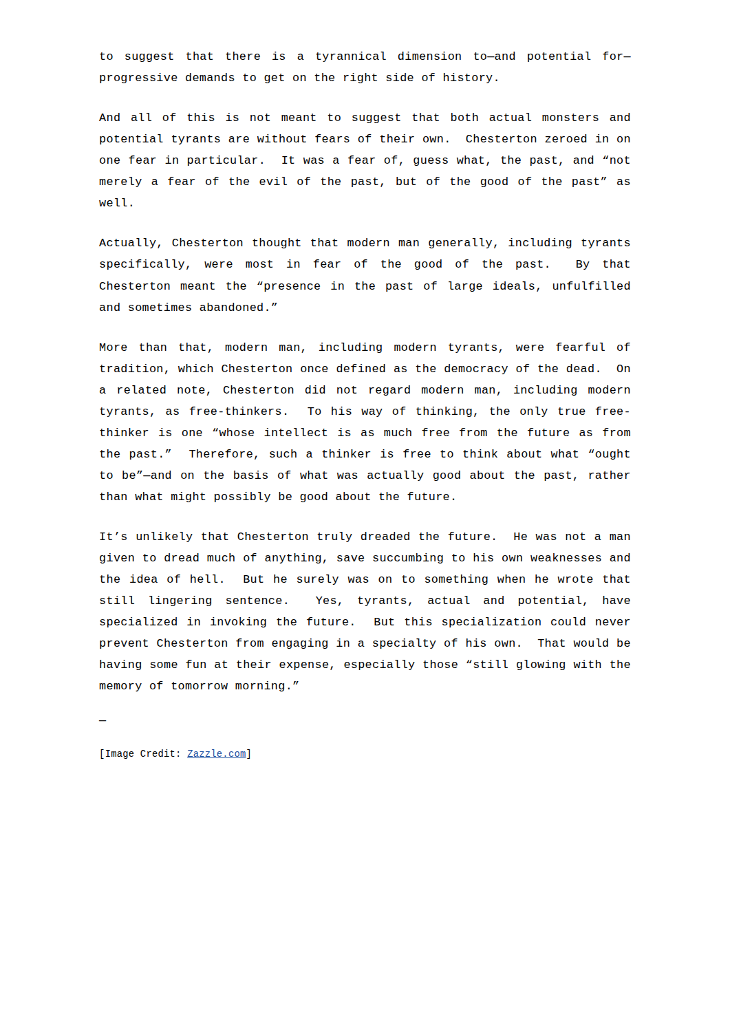to suggest that there is a tyrannical dimension to—and potential for—progressive demands to get on the right side of history.
And all of this is not meant to suggest that both actual monsters and potential tyrants are without fears of their own. Chesterton zeroed in on one fear in particular. It was a fear of, guess what, the past, and “not merely a fear of the evil of the past, but of the good of the past” as well.
Actually, Chesterton thought that modern man generally, including tyrants specifically, were most in fear of the good of the past. By that Chesterton meant the “presence in the past of large ideals, unfulfilled and sometimes abandoned.”
More than that, modern man, including modern tyrants, were fearful of tradition, which Chesterton once defined as the democracy of the dead. On a related note, Chesterton did not regard modern man, including modern tyrants, as free-thinkers. To his way of thinking, the only true free-thinker is one “whose intellect is as much free from the future as from the past.” Therefore, such a thinker is free to think about what “ought to be”—and on the basis of what was actually good about the past, rather than what might possibly be good about the future.
It’s unlikely that Chesterton truly dreaded the future. He was not a man given to dread much of anything, save succumbing to his own weaknesses and the idea of hell. But he surely was on to something when he wrote that still lingering sentence. Yes, tyrants, actual and potential, have specialized in invoking the future. But this specialization could never prevent Chesterton from engaging in a specialty of his own. That would be having some fun at their expense, especially those “still glowing with the memory of tomorrow morning.”
—
[Image Credit: Zazzle.com]